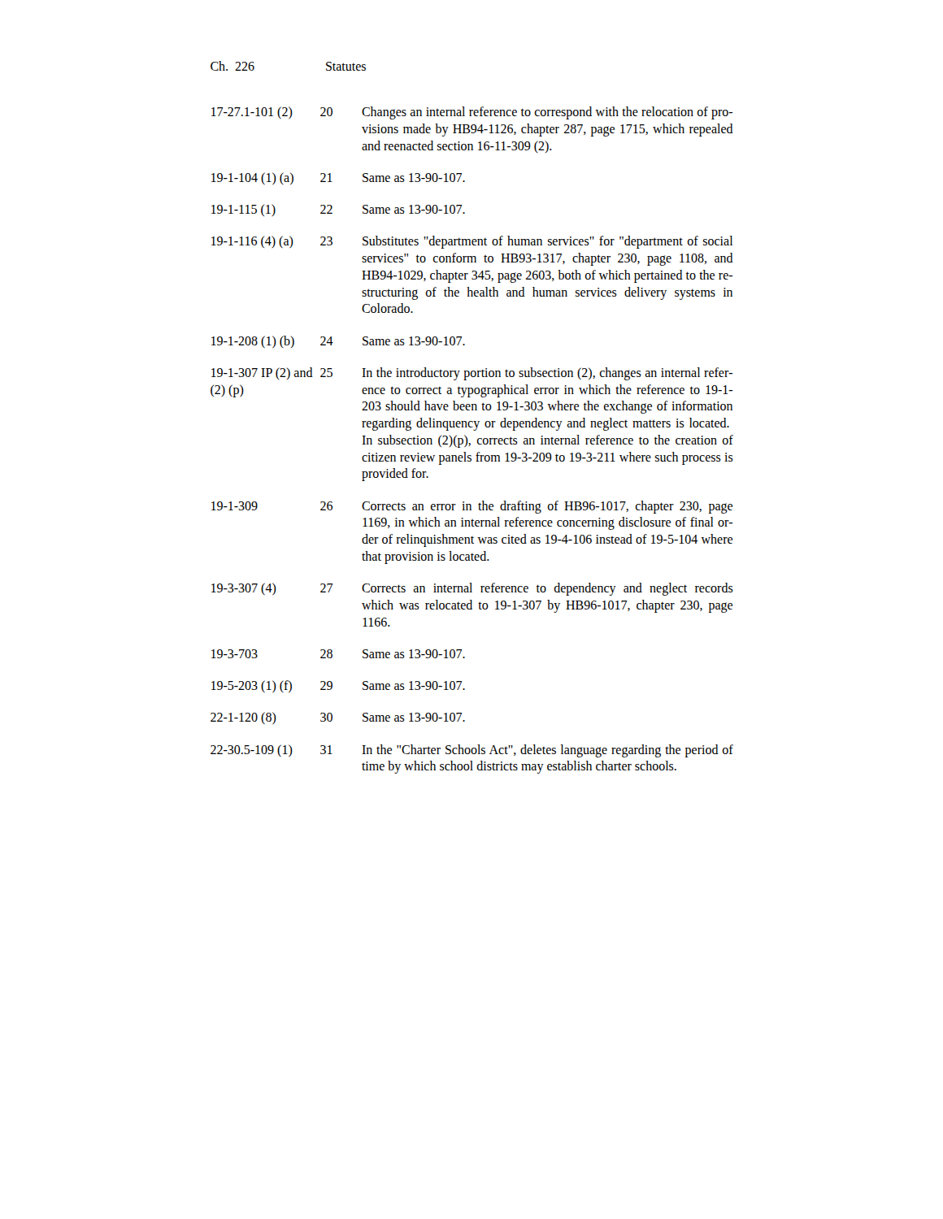Ch. 226
Statutes
| 17-27.1-101 (2) | 20 | Changes an internal reference to correspond with the relocation of provisions made by HB94-1126, chapter 287, page 1715, which repealed and reenacted section 16-11-309 (2). |
| 19-1-104 (1) (a) | 21 | Same as 13-90-107. |
| 19-1-115 (1) | 22 | Same as 13-90-107. |
| 19-1-116 (4) (a) | 23 | Substitutes "department of human services" for "department of social services" to conform to HB93-1317, chapter 230, page 1108, and HB94-1029, chapter 345, page 2603, both of which pertained to the restructuring of the health and human services delivery systems in Colorado. |
| 19-1-208 (1) (b) | 24 | Same as 13-90-107. |
| 19-1-307 IP (2) and (2) (p) | 25 | In the introductory portion to subsection (2), changes an internal reference to correct a typographical error in which the reference to 19-1-203 should have been to 19-1-303 where the exchange of information regarding delinquency or dependency and neglect matters is located. In subsection (2)(p), corrects an internal reference to the creation of citizen review panels from 19-3-209 to 19-3-211 where such process is provided for. |
| 19-1-309 | 26 | Corrects an error in the drafting of HB96-1017, chapter 230, page 1169, in which an internal reference concerning disclosure of final order of relinquishment was cited as 19-4-106 instead of 19-5-104 where that provision is located. |
| 19-3-307 (4) | 27 | Corrects an internal reference to dependency and neglect records which was relocated to 19-1-307 by HB96-1017, chapter 230, page 1166. |
| 19-3-703 | 28 | Same as 13-90-107. |
| 19-5-203 (1) (f) | 29 | Same as 13-90-107. |
| 22-1-120 (8) | 30 | Same as 13-90-107. |
| 22-30.5-109 (1) | 31 | In the "Charter Schools Act", deletes language regarding the period of time by which school districts may establish charter schools. |